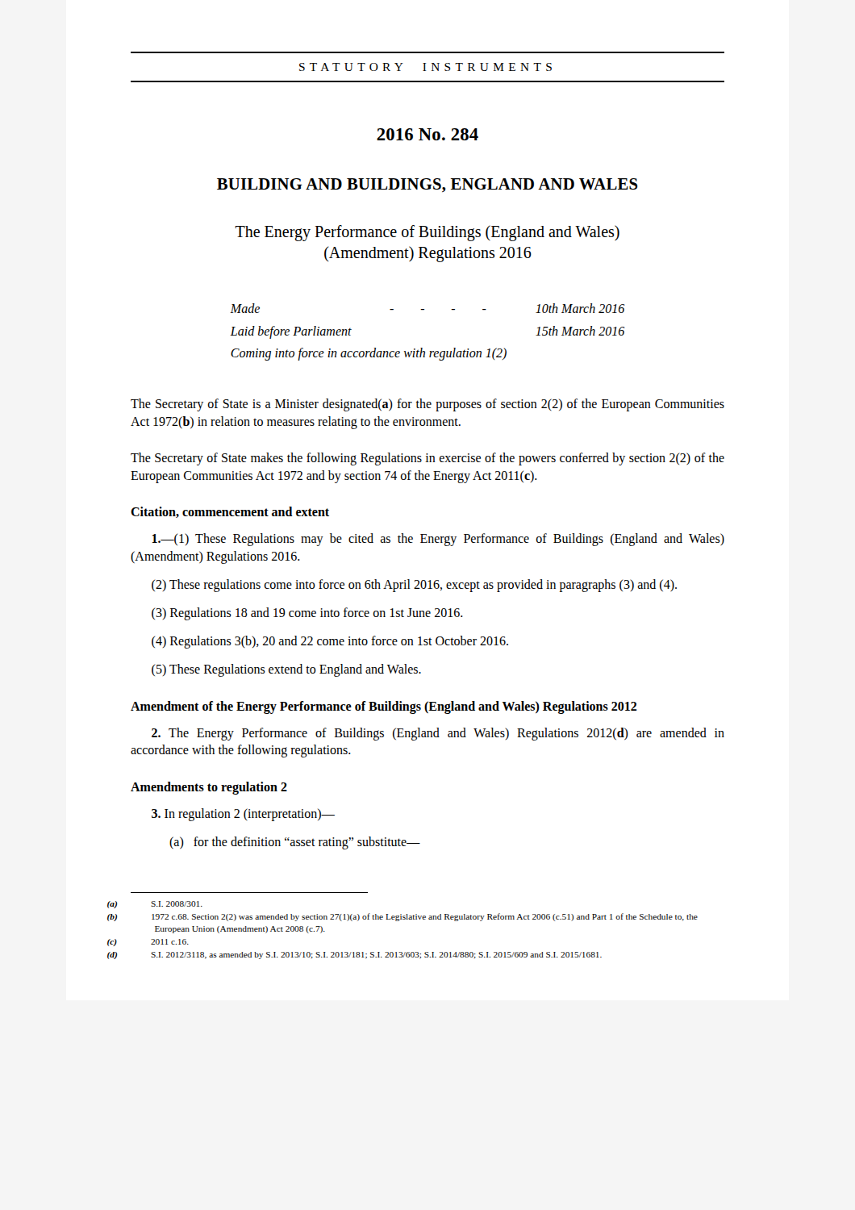Statutory Instruments
2016 No. 284
Building and Buildings, England and Wales
The Energy Performance of Buildings (England and Wales)
(Amendment) Regulations 2016
| Made | - - - - | 10th March 2016 |
| Laid before Parliament | | 15th March 2016 |
| Coming into force in accordance with regulation 1(2) | |
The Secretary of State is a Minister designated(a) for the purposes of section 2(2) of the European Communities Act 1972(b) in relation to measures relating to the environment.
The Secretary of State makes the following Regulations in exercise of the powers conferred by section 2(2) of the European Communities Act 1972 and by section 74 of the Energy Act 2011(c).
Citation, commencement and extent
1.—(1) These Regulations may be cited as the Energy Performance of Buildings (England and Wales) (Amendment) Regulations 2016.
(2) These regulations come into force on 6th April 2016, except as provided in paragraphs (3) and (4).
(3) Regulations 18 and 19 come into force on 1st June 2016.
(4) Regulations 3(b), 20 and 22 come into force on 1st October 2016.
(5) These Regulations extend to England and Wales.
Amendment of the Energy Performance of Buildings (England and Wales) Regulations 2012
2. The Energy Performance of Buildings (England and Wales) Regulations 2012(d) are amended in accordance with the following regulations.
Amendments to regulation 2
3. In regulation 2 (interpretation)—
(a) for the definition “asset rating” substitute—
(a) S.I. 2008/301.
(b) 1972 c.68. Section 2(2) was amended by section 27(1)(a) of the Legislative and Regulatory Reform Act 2006 (c.51) and Part 1 of the Schedule to, the European Union (Amendment) Act 2008 (c.7).
(c) 2011 c.16.
(d) S.I. 2012/3118, as amended by S.I. 2013/10; S.I. 2013/181; S.I. 2013/603; S.I. 2014/880; S.I. 2015/609 and S.I. 2015/1681.